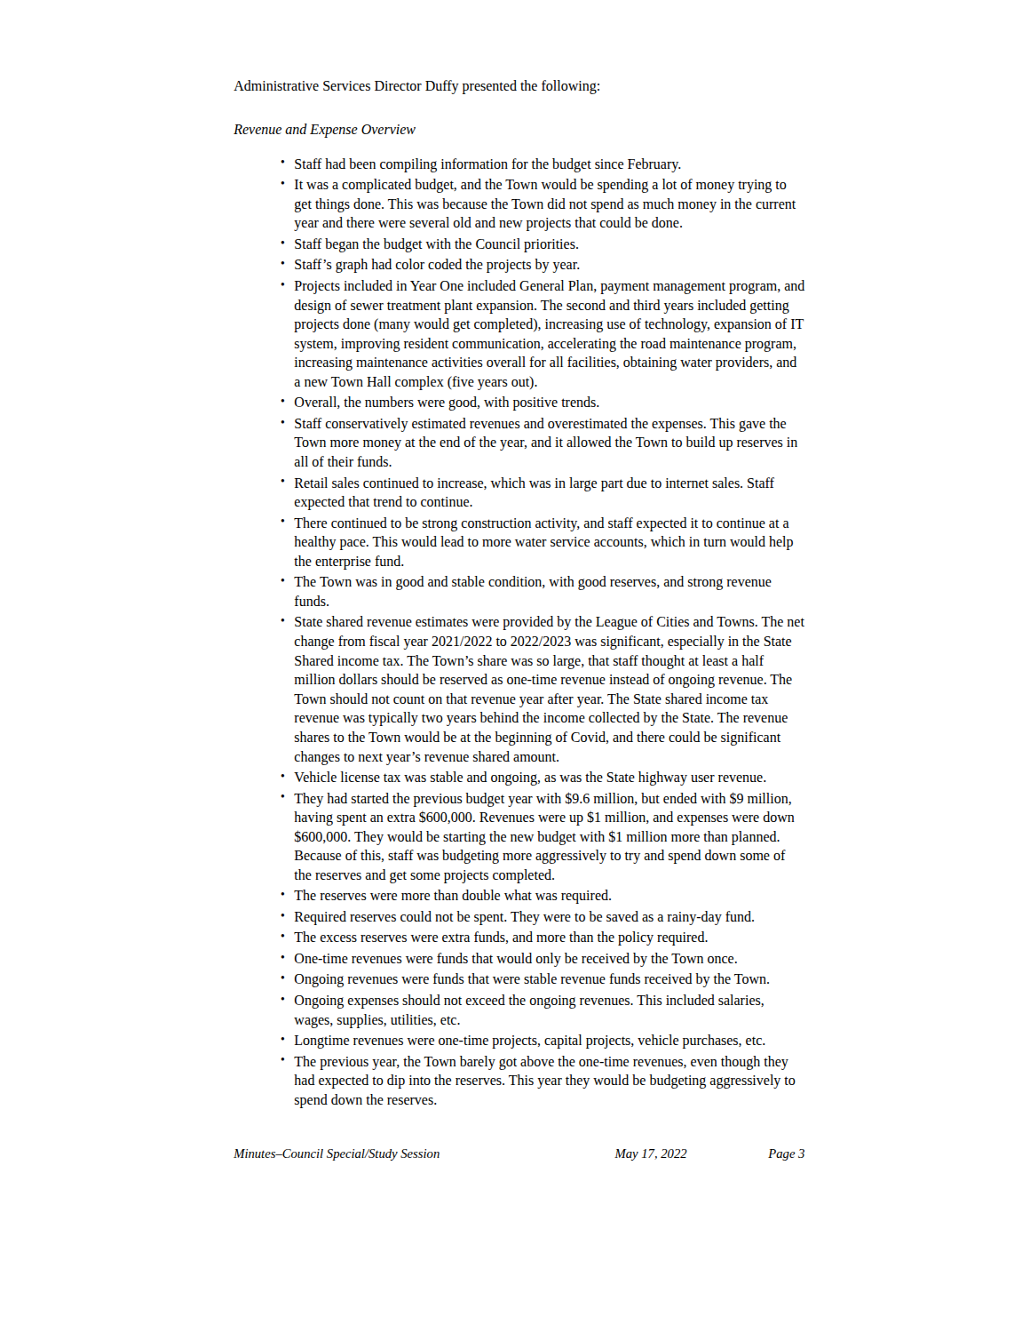Administrative Services Director Duffy presented the following:
Revenue and Expense Overview
Staff had been compiling information for the budget since February.
It was a complicated budget, and the Town would be spending a lot of money trying to get things done. This was because the Town did not spend as much money in the current year and there were several old and new projects that could be done.
Staff began the budget with the Council priorities.
Staff’s graph had color coded the projects by year.
Projects included in Year One included General Plan, payment management program, and design of sewer treatment plant expansion. The second and third years included getting projects done (many would get completed), increasing use of technology, expansion of IT system, improving resident communication, accelerating the road maintenance program, increasing maintenance activities overall for all facilities, obtaining water providers, and a new Town Hall complex (five years out).
Overall, the numbers were good, with positive trends.
Staff conservatively estimated revenues and overestimated the expenses. This gave the Town more money at the end of the year, and it allowed the Town to build up reserves in all of their funds.
Retail sales continued to increase, which was in large part due to internet sales. Staff expected that trend to continue.
There continued to be strong construction activity, and staff expected it to continue at a healthy pace. This would lead to more water service accounts, which in turn would help the enterprise fund.
The Town was in good and stable condition, with good reserves, and strong revenue funds.
State shared revenue estimates were provided by the League of Cities and Towns. The net change from fiscal year 2021/2022 to 2022/2023 was significant, especially in the State Shared income tax. The Town’s share was so large, that staff thought at least a half million dollars should be reserved as one-time revenue instead of ongoing revenue. The Town should not count on that revenue year after year. The State shared income tax revenue was typically two years behind the income collected by the State. The revenue shares to the Town would be at the beginning of Covid, and there could be significant changes to next year’s revenue shared amount.
Vehicle license tax was stable and ongoing, as was the State highway user revenue.
They had started the previous budget year with $9.6 million, but ended with $9 million, having spent an extra $600,000. Revenues were up $1 million, and expenses were down $600,000. They would be starting the new budget with $1 million more than planned. Because of this, staff was budgeting more aggressively to try and spend down some of the reserves and get some projects completed.
The reserves were more than double what was required.
Required reserves could not be spent. They were to be saved as a rainy-day fund.
The excess reserves were extra funds, and more than the policy required.
One-time revenues were funds that would only be received by the Town once.
Ongoing revenues were funds that were stable revenue funds received by the Town.
Ongoing expenses should not exceed the ongoing revenues. This included salaries, wages, supplies, utilities, etc.
Longtime revenues were one-time projects, capital projects, vehicle purchases, etc.
The previous year, the Town barely got above the one-time revenues, even though they had expected to dip into the reserves. This year they would be budgeting aggressively to spend down the reserves.
Minutes–Council Special/Study Session May 17, 2022 Page 3